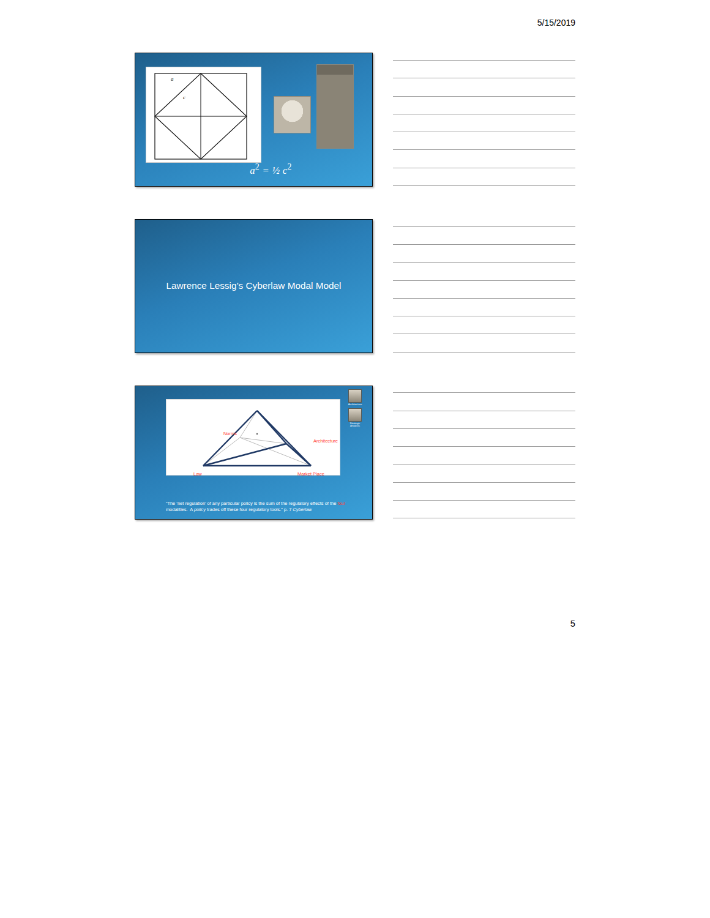5/15/2019
a c
a2 = ½ c2
Lawrence Lessig’s Cyberlaw Modal Model
Architecture
Strategic
Analysis
Behavior Norms Architecture Law Market Place
“The ‘net regulation’ of any particular policy is the sum of the regulatory effects of the four modalities. A policy trades off these four regulatory tools.” p. 7 Cyberlaw
5